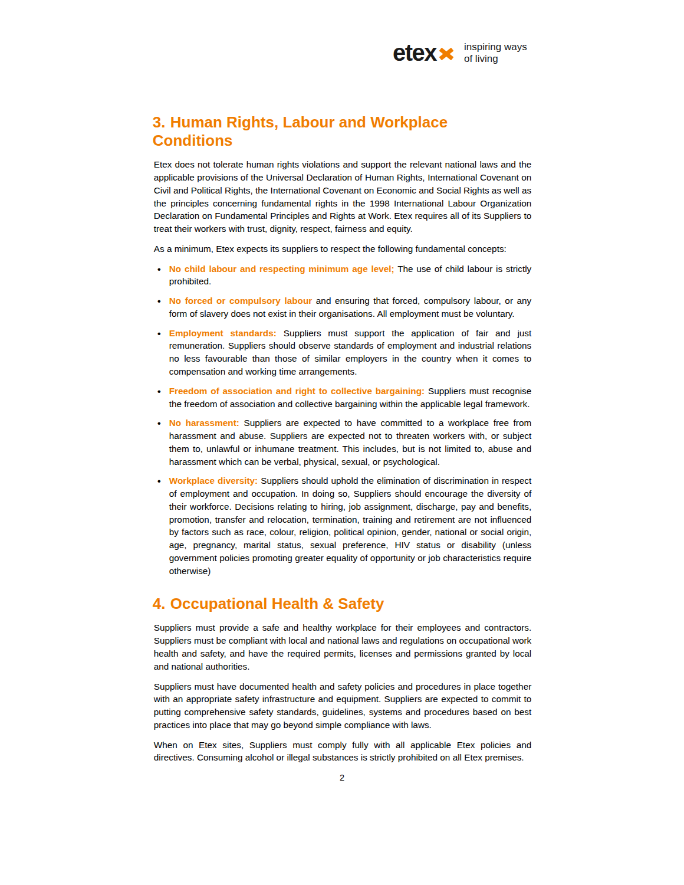etex inspiring ways
of living
3. Human Rights, Labour and Workplace Conditions
Etex does not tolerate human rights violations and support the relevant national laws and the applicable provisions of the Universal Declaration of Human Rights, International Covenant on Civil and Political Rights, the International Covenant on Economic and Social Rights as well as the principles concerning fundamental rights in the 1998 International Labour Organization Declaration on Fundamental Principles and Rights at Work. Etex requires all of its Suppliers to treat their workers with trust, dignity, respect, fairness and equity.
As a minimum, Etex expects its suppliers to respect the following fundamental concepts:
No child labour and respecting minimum age level; The use of child labour is strictly prohibited.
No forced or compulsory labour and ensuring that forced, compulsory labour, or any form of slavery does not exist in their organisations. All employment must be voluntary.
Employment standards: Suppliers must support the application of fair and just remuneration. Suppliers should observe standards of employment and industrial relations no less favourable than those of similar employers in the country when it comes to compensation and working time arrangements.
Freedom of association and right to collective bargaining: Suppliers must recognise the freedom of association and collective bargaining within the applicable legal framework.
No harassment: Suppliers are expected to have committed to a workplace free from harassment and abuse. Suppliers are expected not to threaten workers with, or subject them to, unlawful or inhumane treatment. This includes, but is not limited to, abuse and harassment which can be verbal, physical, sexual, or psychological.
Workplace diversity: Suppliers should uphold the elimination of discrimination in respect of employment and occupation. In doing so, Suppliers should encourage the diversity of their workforce. Decisions relating to hiring, job assignment, discharge, pay and benefits, promotion, transfer and relocation, termination, training and retirement are not influenced by factors such as race, colour, religion, political opinion, gender, national or social origin, age, pregnancy, marital status, sexual preference, HIV status or disability (unless government policies promoting greater equality of opportunity or job characteristics require otherwise)
4. Occupational Health & Safety
Suppliers must provide a safe and healthy workplace for their employees and contractors. Suppliers must be compliant with local and national laws and regulations on occupational work health and safety, and have the required permits, licenses and permissions granted by local and national authorities.
Suppliers must have documented health and safety policies and procedures in place together with an appropriate safety infrastructure and equipment. Suppliers are expected to commit to putting comprehensive safety standards, guidelines, systems and procedures based on best practices into place that may go beyond simple compliance with laws.
When on Etex sites, Suppliers must comply fully with all applicable Etex policies and directives. Consuming alcohol or illegal substances is strictly prohibited on all Etex premises.
2